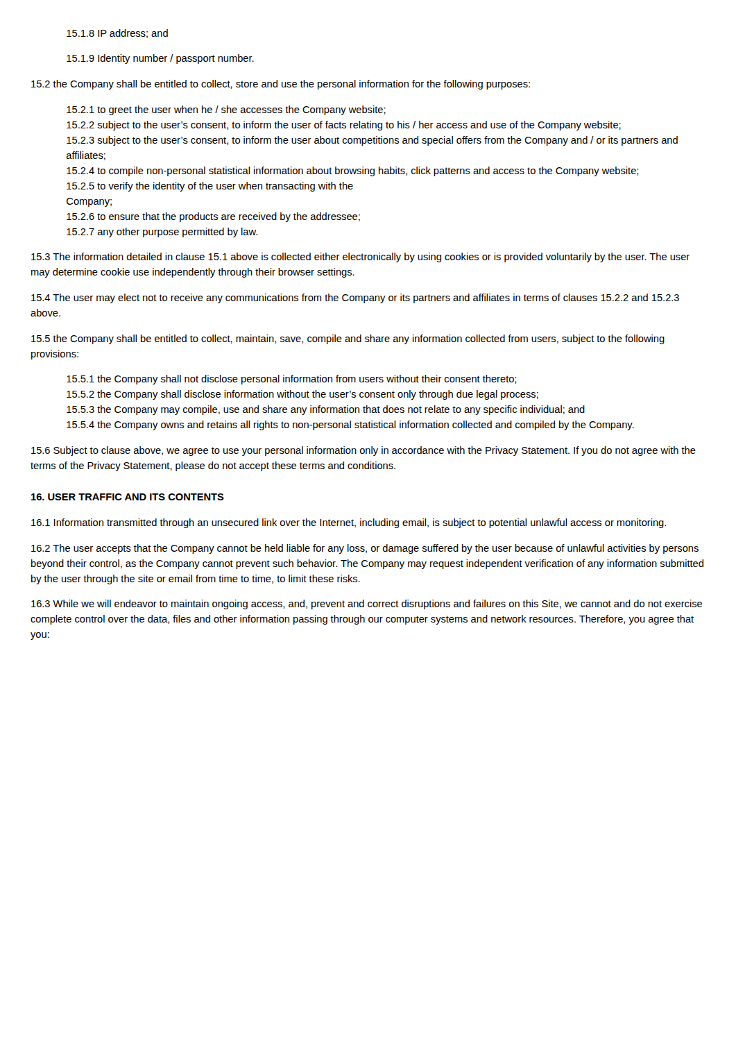15.1.8 IP address; and
15.1.9 Identity number / passport number.
15.2 the Company shall be entitled to collect, store and use the personal information for the following purposes:
15.2.1 to greet the user when he / she accesses the Company website;
15.2.2 subject to the user’s consent, to inform the user of facts relating to his / her access and use of the Company website;
15.2.3 subject to the user’s consent, to inform the user about competitions and special offers from the Company and / or its partners and affiliates;
15.2.4 to compile non-personal statistical information about browsing habits, click patterns and access to the Company website;
15.2.5 to verify the identity of the user when transacting with the
Company;
15.2.6 to ensure that the products are received by the addressee;
15.2.7 any other purpose permitted by law.
15.3 The information detailed in clause 15.1 above is collected either electronically by using cookies or is provided voluntarily by the user. The user may determine cookie use independently through their browser settings.
15.4 The user may elect not to receive any communications from the Company or its partners and affiliates in terms of clauses 15.2.2 and 15.2.3 above.
15.5 the Company shall be entitled to collect, maintain, save, compile and share any information collected from users, subject to the following provisions:
15.5.1 the Company shall not disclose personal information from users without their consent thereto;
15.5.2 the Company shall disclose information without the user’s consent only through due legal process;
15.5.3 the Company may compile, use and share any information that does not relate to any specific individual; and
15.5.4 the Company owns and retains all rights to non-personal statistical information collected and compiled by the Company.
15.6 Subject to clause above, we agree to use your personal information only in accordance with the Privacy Statement. If you do not agree with the terms of the Privacy Statement, please do not accept these terms and conditions.
16. USER TRAFFIC AND ITS CONTENTS
16.1 Information transmitted through an unsecured link over the Internet, including email, is subject to potential unlawful access or monitoring.
16.2 The user accepts that the Company cannot be held liable for any loss, or damage suffered by the user because of unlawful activities by persons beyond their control, as the Company cannot prevent such behavior. The Company may request independent verification of any information submitted by the user through the site or email from time to time, to limit these risks.
16.3 While we will endeavor to maintain ongoing access, and, prevent and correct disruptions and failures on this Site, we cannot and do not exercise complete control over the data, files and other information passing through our computer systems and network resources. Therefore, you agree that you: